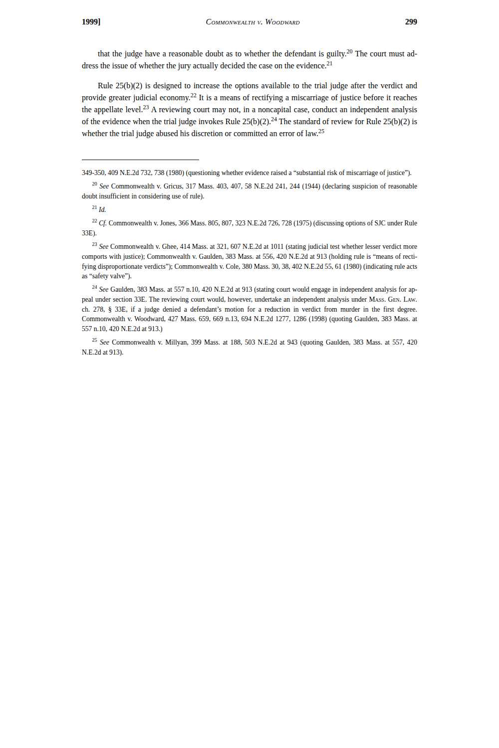1999] Commonwealth v. Woodward 299
that the judge have a reasonable doubt as to whether the defendant is guilty.20 The court must address the issue of whether the jury actually decided the case on the evidence.21
Rule 25(b)(2) is designed to increase the options available to the trial judge after the verdict and provide greater judicial economy.22 It is a means of rectifying a miscarriage of justice before it reaches the appellate level.23 A reviewing court may not, in a noncapital case, conduct an independent analysis of the evidence when the trial judge invokes Rule 25(b)(2).24 The standard of review for Rule 25(b)(2) is whether the trial judge abused his discretion or committed an error of law.25
349-350, 409 N.E.2d 732, 738 (1980) (questioning whether evidence raised a “substantial risk of miscarriage of justice”).
20 See Commonwealth v. Gricus, 317 Mass. 403, 407, 58 N.E.2d 241, 244 (1944) (declaring suspicion of reasonable doubt insufficient in considering use of rule).
21 Id.
22 Cf. Commonwealth v. Jones, 366 Mass. 805, 807, 323 N.E.2d 726, 728 (1975) (discussing options of SJC under Rule 33E).
23 See Commonwealth v. Ghee, 414 Mass. at 321, 607 N.E.2d at 1011 (stating judicial test whether lesser verdict more comports with justice); Commonwealth v. Gaulden, 383 Mass. at 556, 420 N.E.2d at 913 (holding rule is “means of rectifying disproportionate verdicts”); Commonwealth v. Cole, 380 Mass. 30, 38, 402 N.E.2d 55, 61 (1980) (indicating rule acts as “safety valve”).
24 See Gaulden, 383 Mass. at 557 n.10, 420 N.E.2d at 913 (stating court would engage in independent analysis for appeal under section 33E. The reviewing court would, however, undertake an independent analysis under Mass. Gen. Law. ch. 278, § 33E, if a judge denied a defendant’s motion for a reduction in verdict from murder in the first degree. Commonwealth v. Woodward, 427 Mass. 659, 669 n.13, 694 N.E.2d 1277, 1286 (1998) (quoting Gaulden, 383 Mass. at 557 n.10, 420 N.E.2d at 913.)
25 See Commonwealth v. Millyan, 399 Mass. at 188, 503 N.E.2d at 943 (quoting Gaulden, 383 Mass. at 557, 420 N.E.2d at 913).